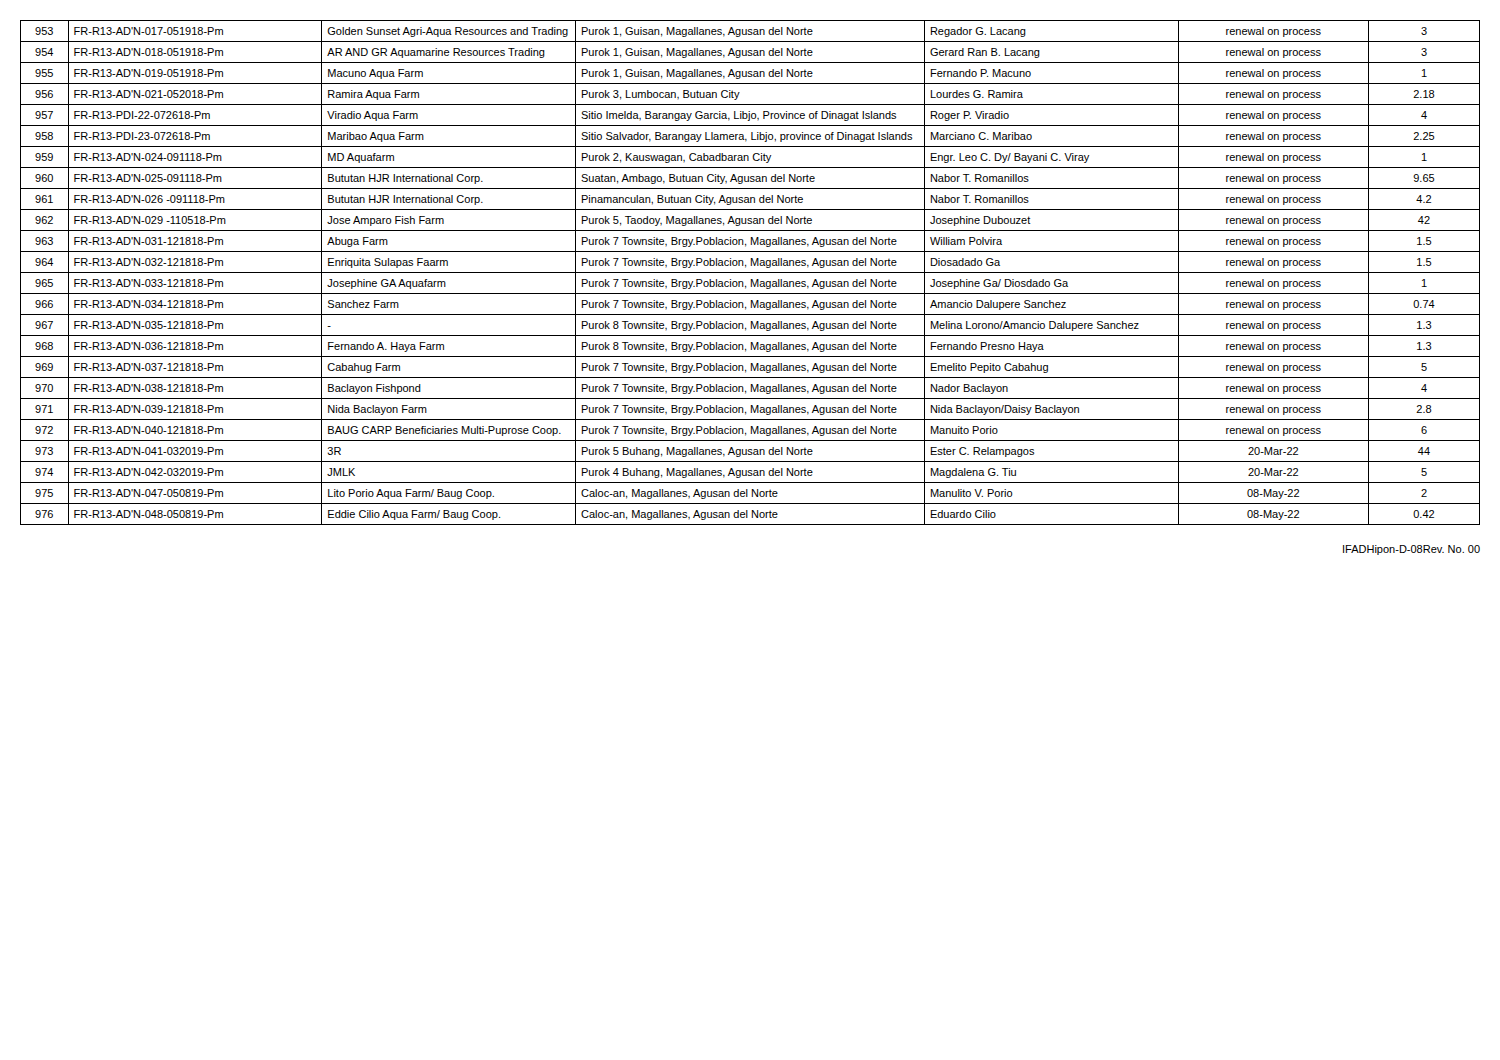| 953 | FR-R13-AD'N-017-051918-Pm | Golden Sunset Agri-Aqua Resources and Trading | Purok 1, Guisan, Magallanes, Agusan del Norte | Regador G. Lacang | renewal on process | 3 |
| 954 | FR-R13-AD'N-018-051918-Pm | AR AND GR Aquamarine Resources Trading | Purok 1, Guisan, Magallanes, Agusan del Norte | Gerard Ran B. Lacang | renewal on process | 3 |
| 955 | FR-R13-AD'N-019-051918-Pm | Macuno Aqua Farm | Purok 1, Guisan, Magallanes, Agusan del Norte | Fernando P. Macuno | renewal on process | 1 |
| 956 | FR-R13-AD'N-021-052018-Pm | Ramira Aqua Farm | Purok 3, Lumbocan, Butuan City | Lourdes G. Ramira | renewal on process | 2.18 |
| 957 | FR-R13-PDI-22-072618-Pm | Viradio Aqua Farm | Sitio Imelda, Barangay Garcia, Libjo, Province of Dinagat Islands | Roger P. Viradio | renewal on process | 4 |
| 958 | FR-R13-PDI-23-072618-Pm | Maribao Aqua Farm | Sitio Salvador, Barangay Llamera, Libjo, province of Dinagat Islands | Marciano C. Maribao | renewal on process | 2.25 |
| 959 | FR-R13-AD'N-024-091118-Pm | MD Aquafarm | Purok 2, Kauswagan, Cabadbaran City | Engr. Leo C. Dy/ Bayani C. Viray | renewal on process | 1 |
| 960 | FR-R13-AD'N-025-091118-Pm | Bututan HJR International Corp. | Suatan, Ambago, Butuan City, Agusan del Norte | Nabor T. Romanillos | renewal on process | 9.65 |
| 961 | FR-R13-AD'N-026 -091118-Pm | Bututan HJR International Corp. | Pinamanculan, Butuan City, Agusan del Norte | Nabor T. Romanillos | renewal on process | 4.2 |
| 962 | FR-R13-AD'N-029 -110518-Pm | Jose Amparo Fish Farm | Purok 5, Taodoy, Magallanes, Agusan del Norte | Josephine Dubouzet | renewal on process | 42 |
| 963 | FR-R13-AD'N-031-121818-Pm | Abuga Farm | Purok 7 Townsite, Brgy.Poblacion, Magallanes, Agusan del Norte | William Polvira | renewal on process | 1.5 |
| 964 | FR-R13-AD'N-032-121818-Pm | Enriquita Sulapas Faarm | Purok 7 Townsite, Brgy.Poblacion, Magallanes, Agusan del Norte | Diosadado Ga | renewal on process | 1.5 |
| 965 | FR-R13-AD'N-033-121818-Pm | Josephine GA Aquafarm | Purok 7 Townsite, Brgy.Poblacion, Magallanes, Agusan del Norte | Josephine Ga/ Diosdado Ga | renewal on process | 1 |
| 966 | FR-R13-AD'N-034-121818-Pm | Sanchez Farm | Purok 7 Townsite, Brgy.Poblacion, Magallanes, Agusan del Norte | Amancio Dalupere Sanchez | renewal on process | 0.74 |
| 967 | FR-R13-AD'N-035-121818-Pm | - | Purok 8 Townsite, Brgy.Poblacion, Magallanes, Agusan del Norte | Melina Lorono/Amancio Dalupere Sanchez | renewal on process | 1.3 |
| 968 | FR-R13-AD'N-036-121818-Pm | Fernando A. Haya Farm | Purok 8 Townsite, Brgy.Poblacion, Magallanes, Agusan del Norte | Fernando Presno Haya | renewal on process | 1.3 |
| 969 | FR-R13-AD'N-037-121818-Pm | Cabahug Farm | Purok 7 Townsite, Brgy.Poblacion, Magallanes, Agusan del Norte | Emelito Pepito Cabahug | renewal on process | 5 |
| 970 | FR-R13-AD'N-038-121818-Pm | Baclayon Fishpond | Purok 7 Townsite, Brgy.Poblacion, Magallanes, Agusan del Norte | Nador Baclayon | renewal on process | 4 |
| 971 | FR-R13-AD'N-039-121818-Pm | Nida Baclayon Farm | Purok 7 Townsite, Brgy.Poblacion, Magallanes, Agusan del Norte | Nida Baclayon/Daisy Baclayon | renewal on process | 2.8 |
| 972 | FR-R13-AD'N-040-121818-Pm | BAUG CARP Beneficiaries Multi-Puprose Coop. | Purok 7 Townsite, Brgy.Poblacion, Magallanes, Agusan del Norte | Manuito Porio | renewal on process | 6 |
| 973 | FR-R13-AD'N-041-032019-Pm | 3R | Purok 5 Buhang, Magallanes, Agusan del Norte | Ester C. Relampagos | 20-Mar-22 | 44 |
| 974 | FR-R13-AD'N-042-032019-Pm | JMLK | Purok 4 Buhang, Magallanes, Agusan del Norte | Magdalena G. Tiu | 20-Mar-22 | 5 |
| 975 | FR-R13-AD'N-047-050819-Pm | Lito Porio Aqua Farm/ Baug Coop. | Caloc-an, Magallanes, Agusan del Norte | Manulito V. Porio | 08-May-22 | 2 |
| 976 | FR-R13-AD'N-048-050819-Pm | Eddie Cilio Aqua Farm/ Baug Coop. | Caloc-an, Magallanes, Agusan del Norte | Eduardo Cilio | 08-May-22 | 0.42 |
IFADHipon-D-08Rev. No. 00